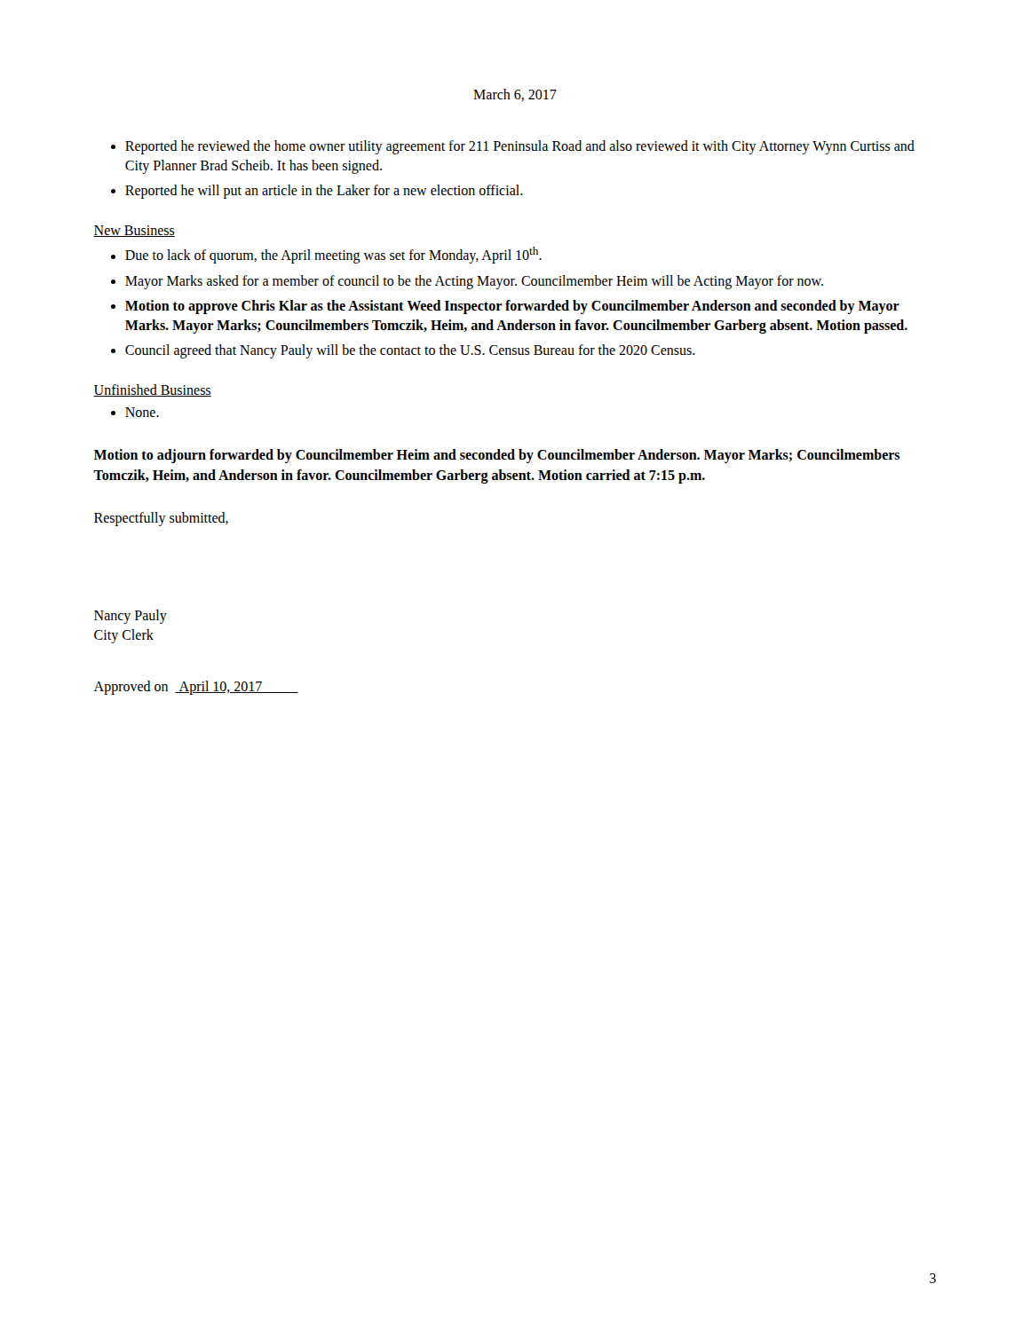March 6, 2017
Reported he reviewed the home owner utility agreement for 211 Peninsula Road and also reviewed it with City Attorney Wynn Curtiss and City Planner Brad Scheib. It has been signed.
Reported he will put an article in the Laker for a new election official.
New Business
Due to lack of quorum, the April meeting was set for Monday, April 10th.
Mayor Marks asked for a member of council to be the Acting Mayor. Councilmember Heim will be Acting Mayor for now.
Motion to approve Chris Klar as the Assistant Weed Inspector forwarded by Councilmember Anderson and seconded by Mayor Marks. Mayor Marks; Councilmembers Tomczik, Heim, and Anderson in favor. Councilmember Garberg absent. Motion passed.
Council agreed that Nancy Pauly will be the contact to the U.S. Census Bureau for the 2020 Census.
Unfinished Business
None.
Motion to adjourn forwarded by Councilmember Heim and seconded by Councilmember Anderson. Mayor Marks; Councilmembers Tomczik, Heim, and Anderson in favor. Councilmember Garberg absent. Motion carried at 7:15 p.m.
Respectfully submitted,
Nancy Pauly
City Clerk
Approved on April 10, 2017
3